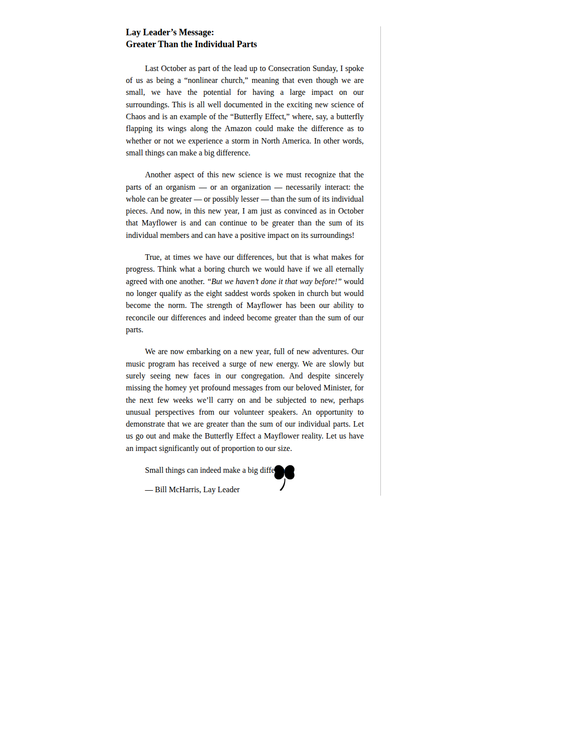Lay Leader’s Message:
Greater Than the Individual Parts
Last October as part of the lead up to Consecration Sunday, I spoke of us as being a “nonlinear church,” meaning that even though we are small, we have the potential for having a large impact on our surroundings. This is all well documented in the exciting new science of Chaos and is an example of the “Butterfly Effect,” where, say, a butterfly flapping its wings along the Amazon could make the difference as to whether or not we experience a storm in North America. In other words, small things can make a big difference.
Another aspect of this new science is we must recognize that the parts of an organism — or an organization — necessarily interact: the whole can be greater — or possibly lesser — than the sum of its individual pieces. And now, in this new year, I am just as convinced as in October that Mayflower is and can continue to be greater than the sum of its individual members and can have a positive impact on its surroundings!
True, at times we have our differences, but that is what makes for progress. Think what a boring church we would have if we all eternally agreed with one another. “But we haven’t done it that way before!” would no longer qualify as the eight saddest words spoken in church but would become the norm. The strength of Mayflower has been our ability to reconcile our differences and indeed become greater than the sum of our parts.
We are now embarking on a new year, full of new adventures. Our music program has received a surge of new energy. We are slowly but surely seeing new faces in our congregation. And despite sincerely missing the homey yet profound messages from our beloved Minister, for the next few weeks we’ll carry on and be subjected to new, perhaps unusual perspectives from our volunteer speakers. An opportunity to demonstrate that we are greater than the sum of our individual parts. Let us go out and make the Butterfly Effect a Mayflower reality. Let us have an impact significantly out of proportion to our size.
Small things can indeed make a big difference!
— Bill McHarris, Lay Leader